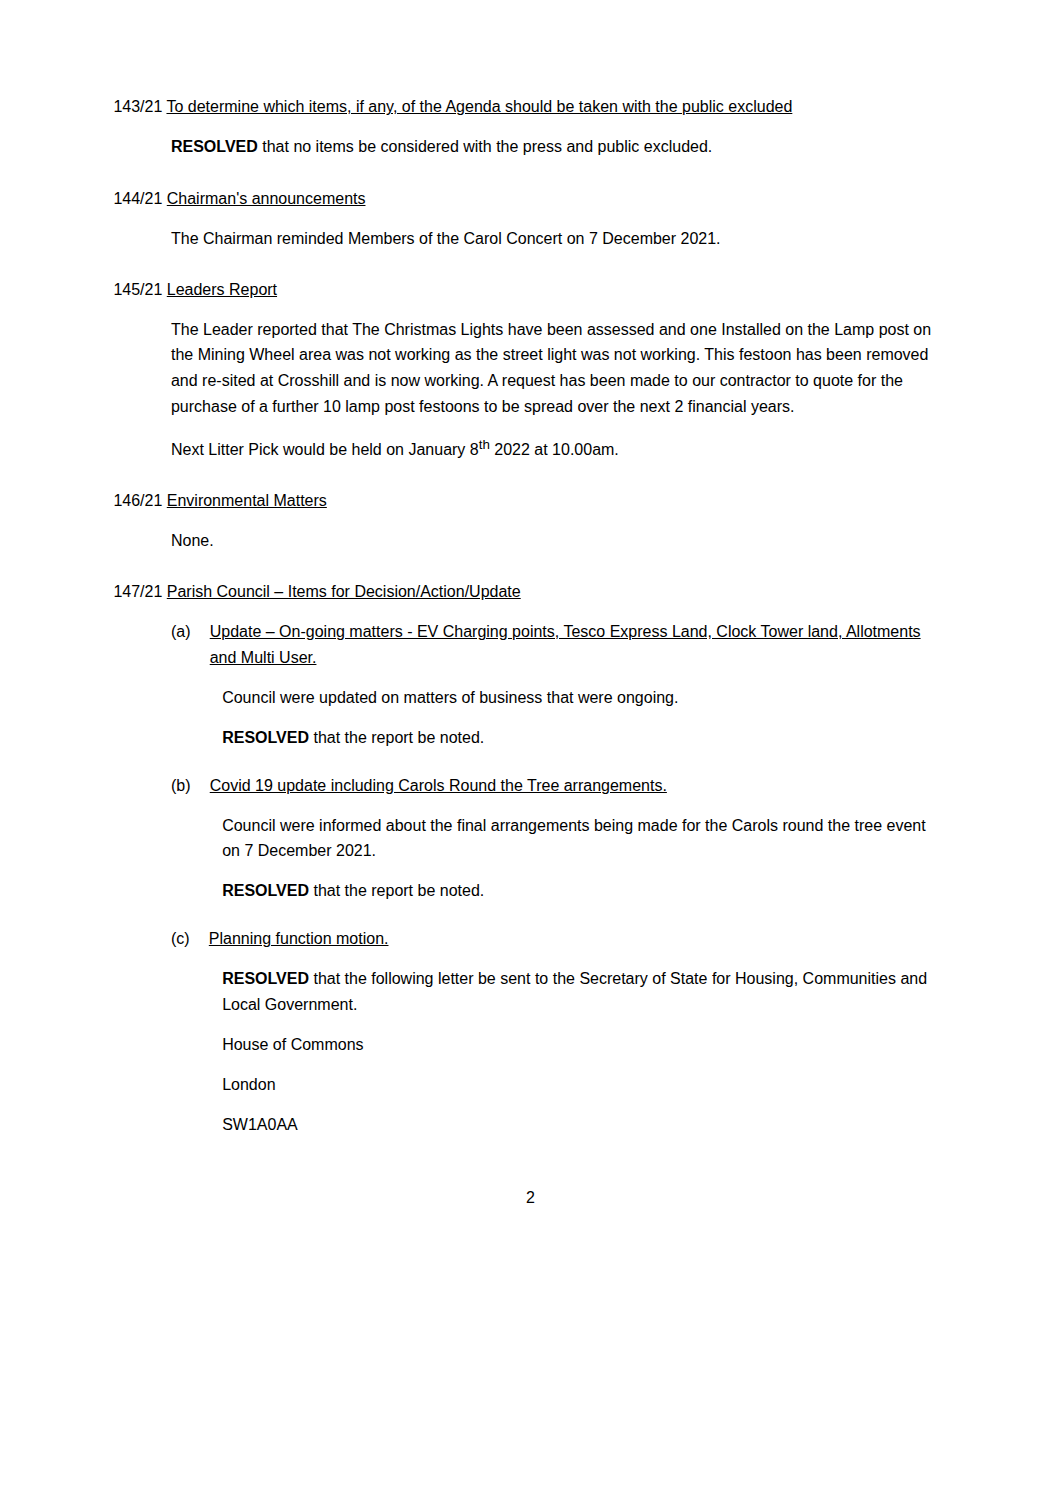143/21 To determine which items, if any, of the Agenda should be taken with the public excluded
RESOLVED that no items be considered with the press and public excluded.
144/21 Chairman's announcements
The Chairman reminded Members of the Carol Concert on 7 December 2021.
145/21 Leaders Report
The Leader reported that The Christmas Lights have been assessed and one Installed on the Lamp post on the Mining Wheel area was not working as the street light was not working. This festoon has been removed and re-sited at Crosshill and is now working. A request has been made to our contractor to quote for the purchase of a further 10 lamp post festoons to be spread over the next 2 financial years.
Next Litter Pick would be held on January 8th 2022 at 10.00am.
146/21 Environmental Matters
None.
147/21 Parish Council – Items for Decision/Action/Update
(a) Update – On-going matters - EV Charging points, Tesco Express Land, Clock Tower land, Allotments and Multi User.
Council were updated on matters of business that were ongoing.
RESOLVED that the report be noted.
(b) Covid 19 update including Carols Round the Tree arrangements.
Council were informed about the final arrangements being made for the Carols round the tree event on 7 December 2021.
RESOLVED that the report be noted.
(c) Planning function motion.
RESOLVED that the following letter be sent to the Secretary of State for Housing, Communities and Local Government.
House of Commons
London
SW1A0AA
2